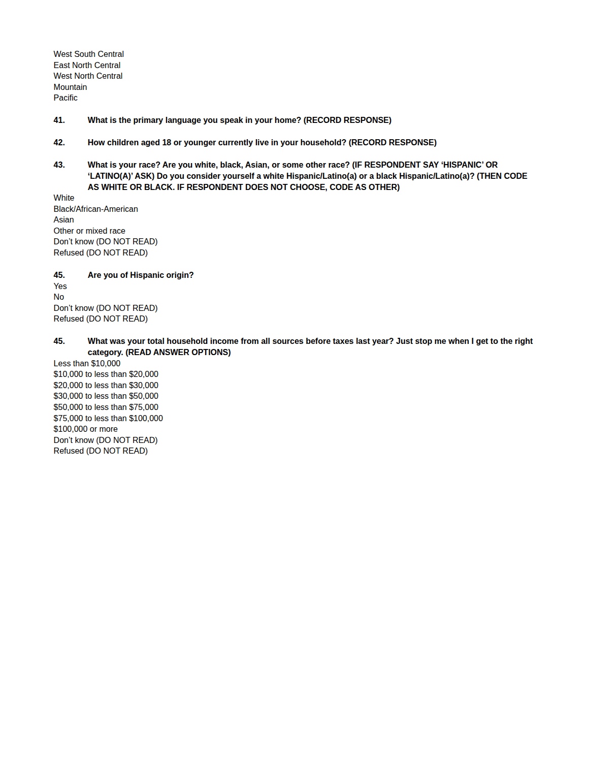West South Central
East North Central
West North Central
Mountain
Pacific
41. What is the primary language you speak in your home? (RECORD RESPONSE)
42. How children aged 18 or younger currently live in your household? (RECORD RESPONSE)
43. What is your race? Are you white, black, Asian, or some other race? (IF RESPONDENT SAY ‘HISPANIC’ OR ‘LATINO(A)’ ASK) Do you consider yourself a white Hispanic/Latino(a) or a black Hispanic/Latino(a)? (THEN CODE AS WHITE OR BLACK. IF RESPONDENT DOES NOT CHOOSE, CODE AS OTHER)
White
Black/African-American
Asian
Other or mixed race
Don’t know (DO NOT READ)
Refused (DO NOT READ)
45. Are you of Hispanic origin?
Yes
No
Don’t know (DO NOT READ)
Refused (DO NOT READ)
45. What was your total household income from all sources before taxes last year? Just stop me when I get to the right category. (READ ANSWER OPTIONS)
Less than $10,000
$10,000 to less than $20,000
$20,000 to less than $30,000
$30,000 to less than $50,000
$50,000 to less than $75,000
$75,000 to less than $100,000
$100,000 or more
Don’t know (DO NOT READ)
Refused (DO NOT READ)